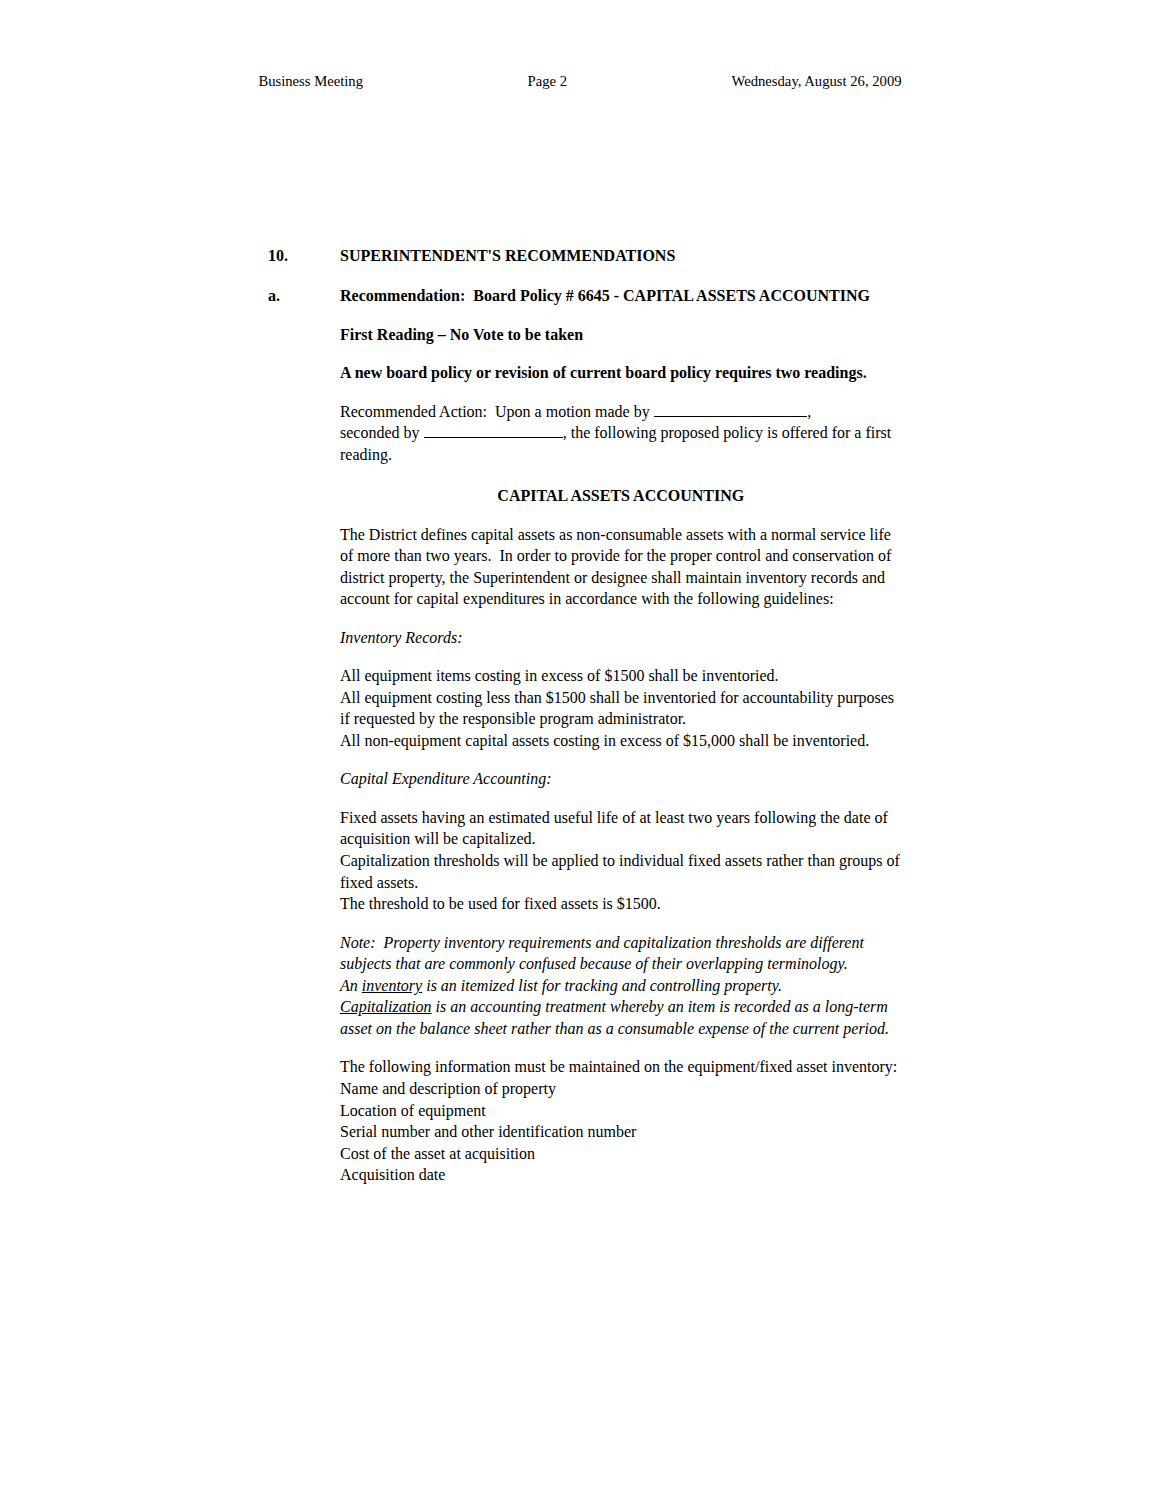Business Meeting
Page 2
Wednesday, August 26, 2009
10.
SUPERINTENDENT'S RECOMMENDATIONS
a.
Recommendation: Board Policy # 6645 - CAPITAL ASSETS ACCOUNTING
First Reading – No Vote to be taken
A new board policy or revision of current board policy requires two readings.
Recommended Action: Upon a motion made by ,
seconded by , the following proposed policy is offered for a first reading.
CAPITAL ASSETS ACCOUNTING
The District defines capital assets as non-consumable assets with a normal service life of more than two years. In order to provide for the proper control and conservation of district property, the Superintendent or designee shall maintain inventory records and account for capital expenditures in accordance with the following guidelines:
Inventory Records:
All equipment items costing in excess of $1500 shall be inventoried.
All equipment costing less than $1500 shall be inventoried for accountability purposes if requested by the responsible program administrator.
All non-equipment capital assets costing in excess of $15,000 shall be inventoried.
Capital Expenditure Accounting:
Fixed assets having an estimated useful life of at least two years following the date of acquisition will be capitalized.
Capitalization thresholds will be applied to individual fixed assets rather than groups of fixed assets.
The threshold to be used for fixed assets is $1500.
Note: Property inventory requirements and capitalization thresholds are different subjects that are commonly confused because of their overlapping terminology.
An inventory is an itemized list for tracking and controlling property.
Capitalization is an accounting treatment whereby an item is recorded as a long-term asset on the balance sheet rather than as a consumable expense of the current period.
The following information must be maintained on the equipment/fixed asset inventory:
Name and description of property
Location of equipment
Serial number and other identification number
Cost of the asset at acquisition
Acquisition date